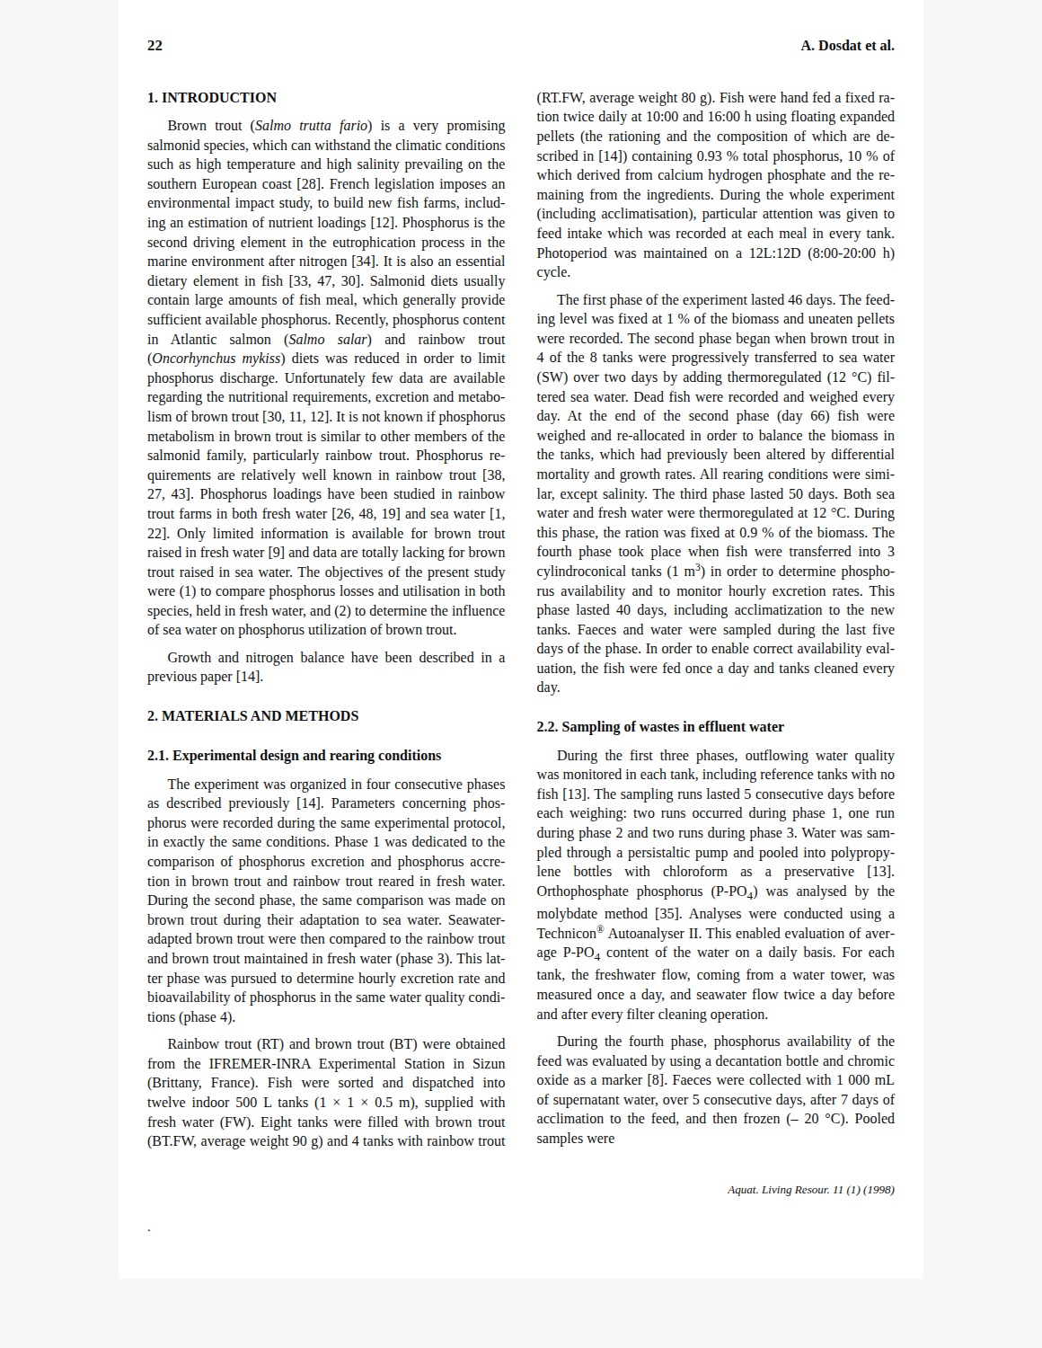22 A. Dosdat et al.
1. INTRODUCTION
Brown trout (Salmo trutta fario) is a very promising salmonid species, which can withstand the climatic conditions such as high temperature and high salinity prevailing on the southern European coast [28]. French legislation imposes an environmental impact study, to build new fish farms, including an estimation of nutrient loadings [12]. Phosphorus is the second driving element in the eutrophication process in the marine environment after nitrogen [34]. It is also an essential dietary element in fish [33, 47, 30]. Salmonid diets usually contain large amounts of fish meal, which generally provide sufficient available phosphorus. Recently, phosphorus content in Atlantic salmon (Salmo salar) and rainbow trout (Oncorhynchus mykiss) diets was reduced in order to limit phosphorus discharge. Unfortunately few data are available regarding the nutritional requirements, excretion and metabolism of brown trout [30, 11, 12]. It is not known if phosphorus metabolism in brown trout is similar to other members of the salmonid family, particularly rainbow trout. Phosphorus requirements are relatively well known in rainbow trout [38, 27, 43]. Phosphorus loadings have been studied in rainbow trout farms in both fresh water [26, 48, 19] and sea water [1, 22]. Only limited information is available for brown trout raised in fresh water [9] and data are totally lacking for brown trout raised in sea water. The objectives of the present study were (1) to compare phosphorus losses and utilisation in both species, held in fresh water, and (2) to determine the influence of sea water on phosphorus utilization of brown trout.
Growth and nitrogen balance have been described in a previous paper [14].
2. MATERIALS AND METHODS
2.1. Experimental design and rearing conditions
The experiment was organized in four consecutive phases as described previously [14]. Parameters concerning phosphorus were recorded during the same experimental protocol, in exactly the same conditions. Phase 1 was dedicated to the comparison of phosphorus excretion and phosphorus accretion in brown trout and rainbow trout reared in fresh water. During the second phase, the same comparison was made on brown trout during their adaptation to sea water. Seawater-adapted brown trout were then compared to the rainbow trout and brown trout maintained in fresh water (phase 3). This latter phase was pursued to determine hourly excretion rate and bioavailability of phosphorus in the same water quality conditions (phase 4).
Rainbow trout (RT) and brown trout (BT) were obtained from the IFREMER-INRA Experimental Station in Sizun (Brittany, France). Fish were sorted and dispatched into twelve indoor 500 L tanks (1 × 1 × 0.5 m), supplied with fresh water (FW). Eight tanks were filled with brown trout (BT.FW, average weight 90 g) and 4 tanks with rainbow trout (RT.FW, average weight 80 g). Fish were hand fed a fixed ration twice daily at 10:00 and 16:00 h using floating expanded pellets (the rationing and the composition of which are described in [14]) containing 0.93 % total phosphorus, 10 % of which derived from calcium hydrogen phosphate and the remaining from the ingredients. During the whole experiment (including acclimatisation), particular attention was given to feed intake which was recorded at each meal in every tank. Photoperiod was maintained on a 12L:12D (8:00-20:00 h) cycle.
The first phase of the experiment lasted 46 days. The feeding level was fixed at 1 % of the biomass and uneaten pellets were recorded. The second phase began when brown trout in 4 of the 8 tanks were progressively transferred to sea water (SW) over two days by adding thermoregulated (12 °C) filtered sea water. Dead fish were recorded and weighed every day. At the end of the second phase (day 66) fish were weighed and re-allocated in order to balance the biomass in the tanks, which had previously been altered by differential mortality and growth rates. All rearing conditions were similar, except salinity. The third phase lasted 50 days. Both sea water and fresh water were thermoregulated at 12 °C. During this phase, the ration was fixed at 0.9 % of the biomass. The fourth phase took place when fish were transferred into 3 cylindroconical tanks (1 m3) in order to determine phosphorus availability and to monitor hourly excretion rates. This phase lasted 40 days, including acclimatization to the new tanks. Faeces and water were sampled during the last five days of the phase. In order to enable correct availability evaluation, the fish were fed once a day and tanks cleaned every day.
2.2. Sampling of wastes in effluent water
During the first three phases, outflowing water quality was monitored in each tank, including reference tanks with no fish [13]. The sampling runs lasted 5 consecutive days before each weighing: two runs occurred during phase 1, one run during phase 2 and two runs during phase 3. Water was sampled through a persistaltic pump and pooled into polypropylene bottles with chloroform as a preservative [13]. Orthophosphate phosphorus (P-PO4) was analysed by the molybdate method [35]. Analyses were conducted using a Technicon® Autoanalyser II. This enabled evaluation of average P-PO4 content of the water on a daily basis. For each tank, the freshwater flow, coming from a water tower, was measured once a day, and seawater flow twice a day before and after every filter cleaning operation.
During the fourth phase, phosphorus availability of the feed was evaluated by using a decantation bottle and chromic oxide as a marker [8]. Faeces were collected with 1 000 mL of supernatant water, over 5 consecutive days, after 7 days of acclimation to the feed, and then frozen (– 20 °C). Pooled samples were
Aquat. Living Resour. 11 (1) (1998)
.